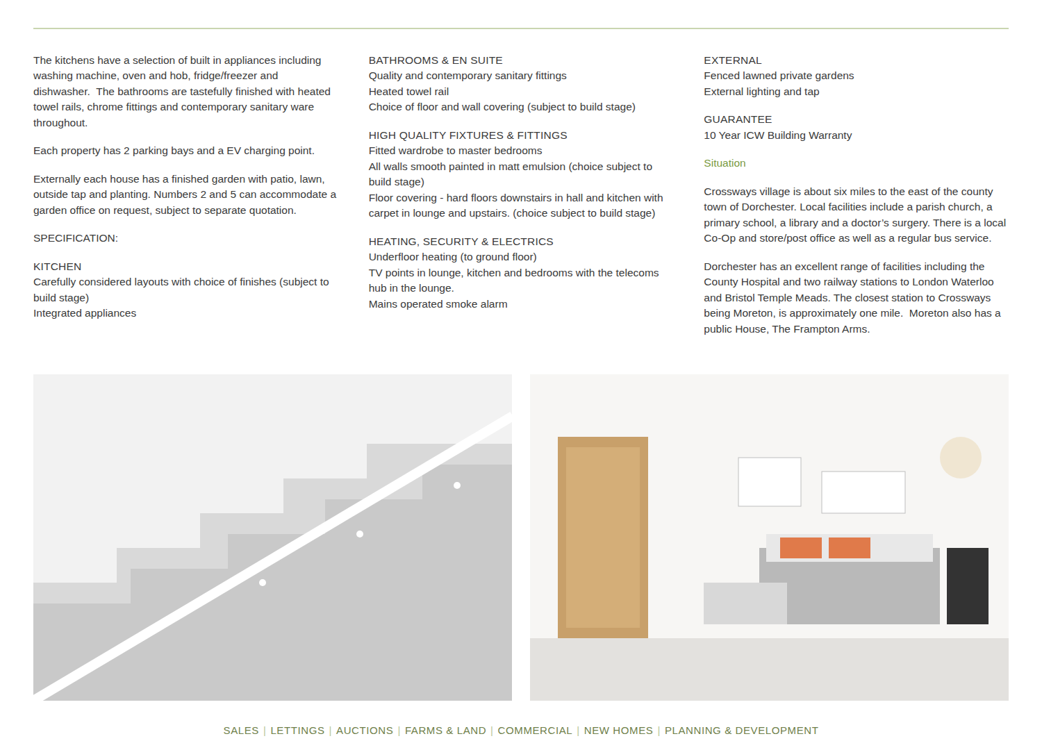The kitchens have a selection of built in appliances including washing machine, oven and hob, fridge/freezer and dishwasher. The bathrooms are tastefully finished with heated towel rails, chrome fittings and contemporary sanitary ware throughout.
Each property has 2 parking bays and a EV charging point.
Externally each house has a finished garden with patio, lawn, outside tap and planting. Numbers 2 and 5 can accommodate a garden office on request, subject to separate quotation.
SPECIFICATION:
KITCHEN
Carefully considered layouts with choice of finishes (subject to build stage)
Integrated appliances
BATHROOMS & EN SUITE
Quality and contemporary sanitary fittings
Heated towel rail
Choice of floor and wall covering (subject to build stage)
HIGH QUALITY FIXTURES & FITTINGS
Fitted wardrobe to master bedrooms
All walls smooth painted in matt emulsion (choice subject to build stage)
Floor covering - hard floors downstairs in hall and kitchen with carpet in lounge and upstairs. (choice subject to build stage)
HEATING, SECURITY & ELECTRICS
Underfloor heating (to ground floor)
TV points in lounge, kitchen and bedrooms with the telecoms hub in the lounge.
Mains operated smoke alarm
EXTERNAL
Fenced lawned private gardens
External lighting and tap
GUARANTEE
10 Year ICW Building Warranty
Situation
Crossways village is about six miles to the east of the county town of Dorchester. Local facilities include a parish church, a primary school, a library and a doctor’s surgery. There is a local Co-Op and store/post office as well as a regular bus service.
Dorchester has an excellent range of facilities including the County Hospital and two railway stations to London Waterloo and Bristol Temple Meads. The closest station to Crossways being Moreton, is approximately one mile. Moreton also has a public House, The Frampton Arms.
SALES|LETTINGS|AUCTIONS|FARMS & LAND|COMMERCIAL|NEW HOMES|PLANNING & DEVELOPMENT